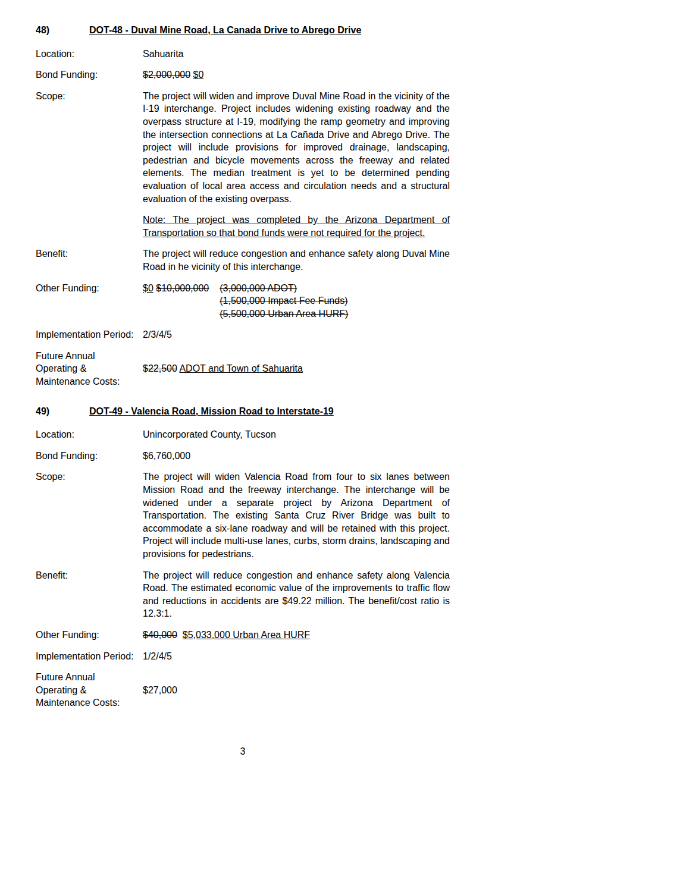48)
DOT-48 - Duval Mine Road, La Canada Drive to Abrego Drive
Location:
Sahuarita
Bond Funding:
$2,000,000 $0
Scope:
The project will widen and improve Duval Mine Road in the vicinity of the I-19 interchange. Project includes widening existing roadway and the overpass structure at I-19, modifying the ramp geometry and improving the intersection connections at La Cañada Drive and Abrego Drive. The project will include provisions for improved drainage, landscaping, pedestrian and bicycle movements across the freeway and related elements. The median treatment is yet to be determined pending evaluation of local area access and circulation needs and a structural evaluation of the existing overpass.
Note: The project was completed by the Arizona Department of Transportation so that bond funds were not required for the project.
Benefit:
The project will reduce congestion and enhance safety along Duval Mine Road in he vicinity of this interchange.
Other Funding:
| $0 $10,000,000 | (3,000,000 ADOT) |
| | (1,500,000 Impact Fee Funds) |
| | (5,500,000 Urban Area HURF) |
Implementation Period:
2/3/4/5
Future Annual Operating &
Maintenance Costs:
$22,500 ADOT and Town of Sahuarita
49)
DOT-49 - Valencia Road, Mission Road to Interstate-19
Location:
Unincorporated County, Tucson
Bond Funding:
$6,760,000
Scope:
The project will widen Valencia Road from four to six lanes between Mission Road and the freeway interchange. The interchange will be widened under a separate project by Arizona Department of Transportation. The existing Santa Cruz River Bridge was built to accommodate a six-lane roadway and will be retained with this project. Project will include multi-use lanes, curbs, storm drains, landscaping and provisions for pedestrians.
Benefit:
The project will reduce congestion and enhance safety along Valencia Road. The estimated economic value of the improvements to traffic flow and reductions in accidents are $49.22 million. The benefit/cost ratio is 12.3:1.
Other Funding:
$40,000 $5,033,000 Urban Area HURF
Implementation Period:
1/2/4/5
Future Annual Operating &
Maintenance Costs:
$27,000
3